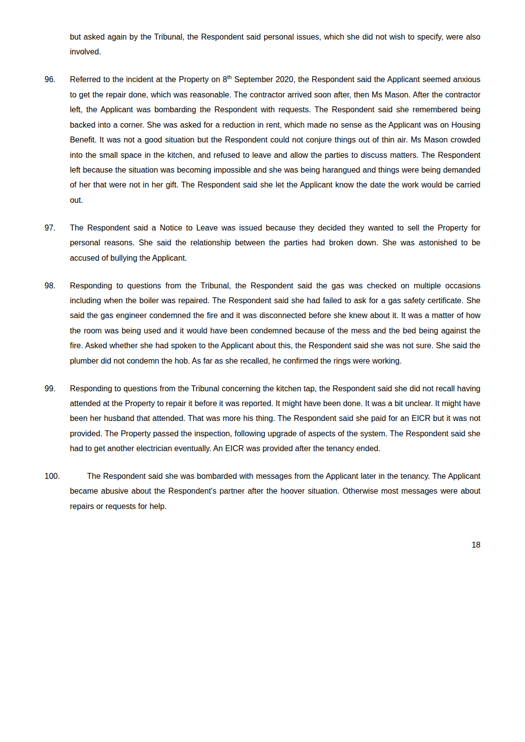but asked again by the Tribunal, the Respondent said personal issues, which she did not wish to specify, were also involved.
96. Referred to the incident at the Property on 8th September 2020, the Respondent said the Applicant seemed anxious to get the repair done, which was reasonable. The contractor arrived soon after, then Ms Mason. After the contractor left, the Applicant was bombarding the Respondent with requests. The Respondent said she remembered being backed into a corner. She was asked for a reduction in rent, which made no sense as the Applicant was on Housing Benefit. It was not a good situation but the Respondent could not conjure things out of thin air. Ms Mason crowded into the small space in the kitchen, and refused to leave and allow the parties to discuss matters. The Respondent left because the situation was becoming impossible and she was being harangued and things were being demanded of her that were not in her gift. The Respondent said she let the Applicant know the date the work would be carried out.
97. The Respondent said a Notice to Leave was issued because they decided they wanted to sell the Property for personal reasons. She said the relationship between the parties had broken down. She was astonished to be accused of bullying the Applicant.
98. Responding to questions from the Tribunal, the Respondent said the gas was checked on multiple occasions including when the boiler was repaired. The Respondent said she had failed to ask for a gas safety certificate. She said the gas engineer condemned the fire and it was disconnected before she knew about it. It was a matter of how the room was being used and it would have been condemned because of the mess and the bed being against the fire. Asked whether she had spoken to the Applicant about this, the Respondent said she was not sure. She said the plumber did not condemn the hob. As far as she recalled, he confirmed the rings were working.
99. Responding to questions from the Tribunal concerning the kitchen tap, the Respondent said she did not recall having attended at the Property to repair it before it was reported. It might have been done. It was a bit unclear. It might have been her husband that attended. That was more his thing. The Respondent said she paid for an EICR but it was not provided. The Property passed the inspection, following upgrade of aspects of the system. The Respondent said she had to get another electrician eventually. An EICR was provided after the tenancy ended.
100. The Respondent said she was bombarded with messages from the Applicant later in the tenancy. The Applicant became abusive about the Respondent's partner after the hoover situation. Otherwise most messages were about repairs or requests for help.
18